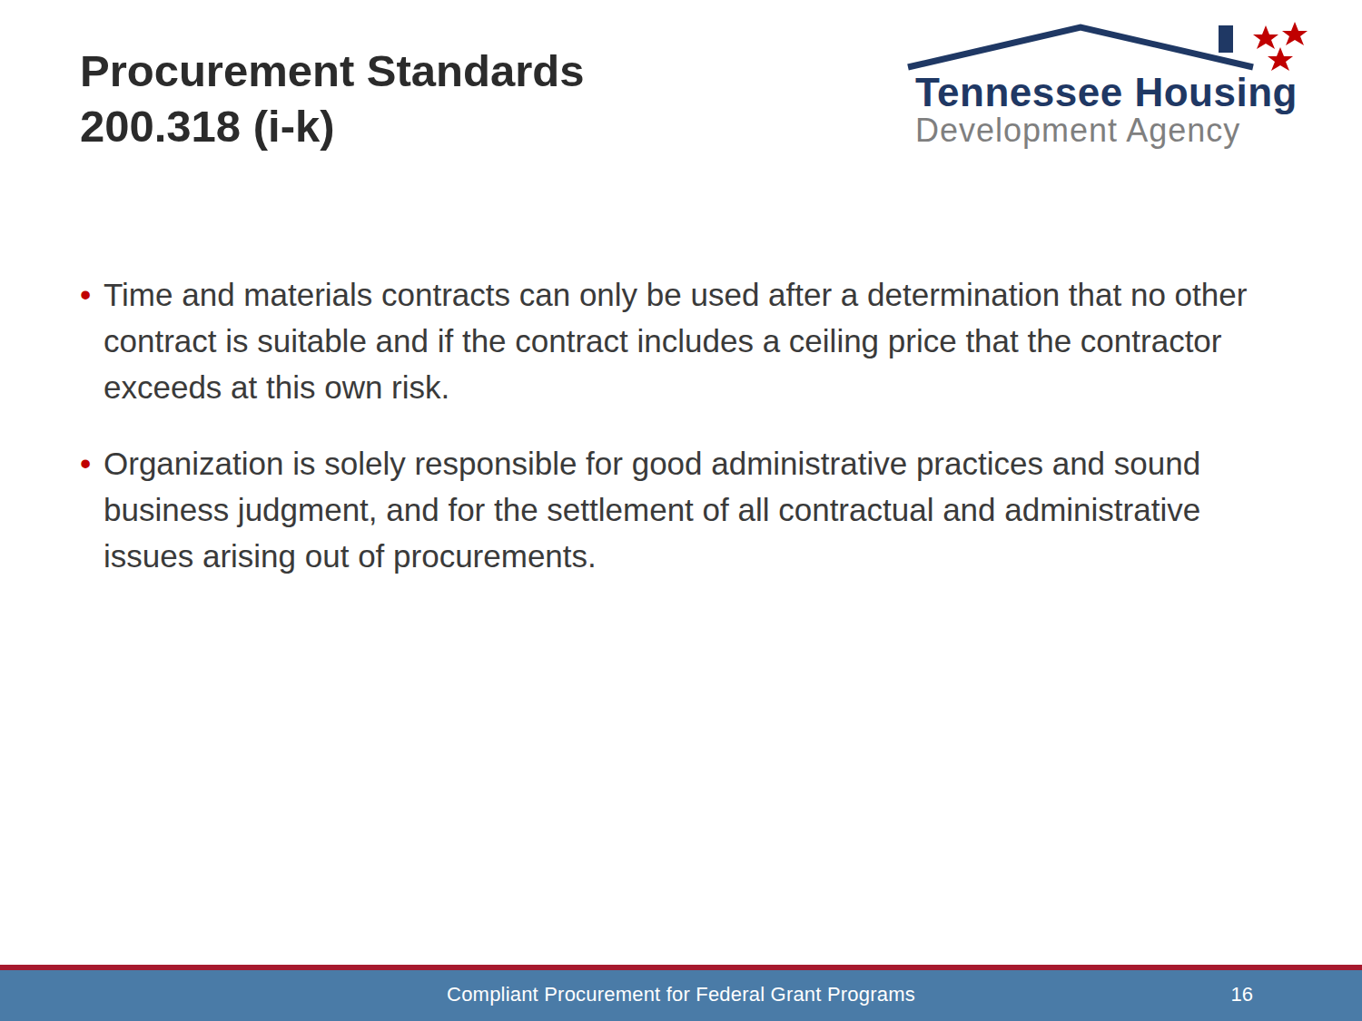Procurement Standards
200.318 (i-k)
Tennessee Housing
Development Agency
Time and materials contracts can only be used after a determination that no other contract is suitable and if the contract includes a ceiling price that the contractor exceeds at this own risk.
Organization is solely responsible for good administrative practices and sound business judgment, and for the settlement of all contractual and administrative issues arising out of procurements.
Compliant Procurement for Federal Grant Programs
16